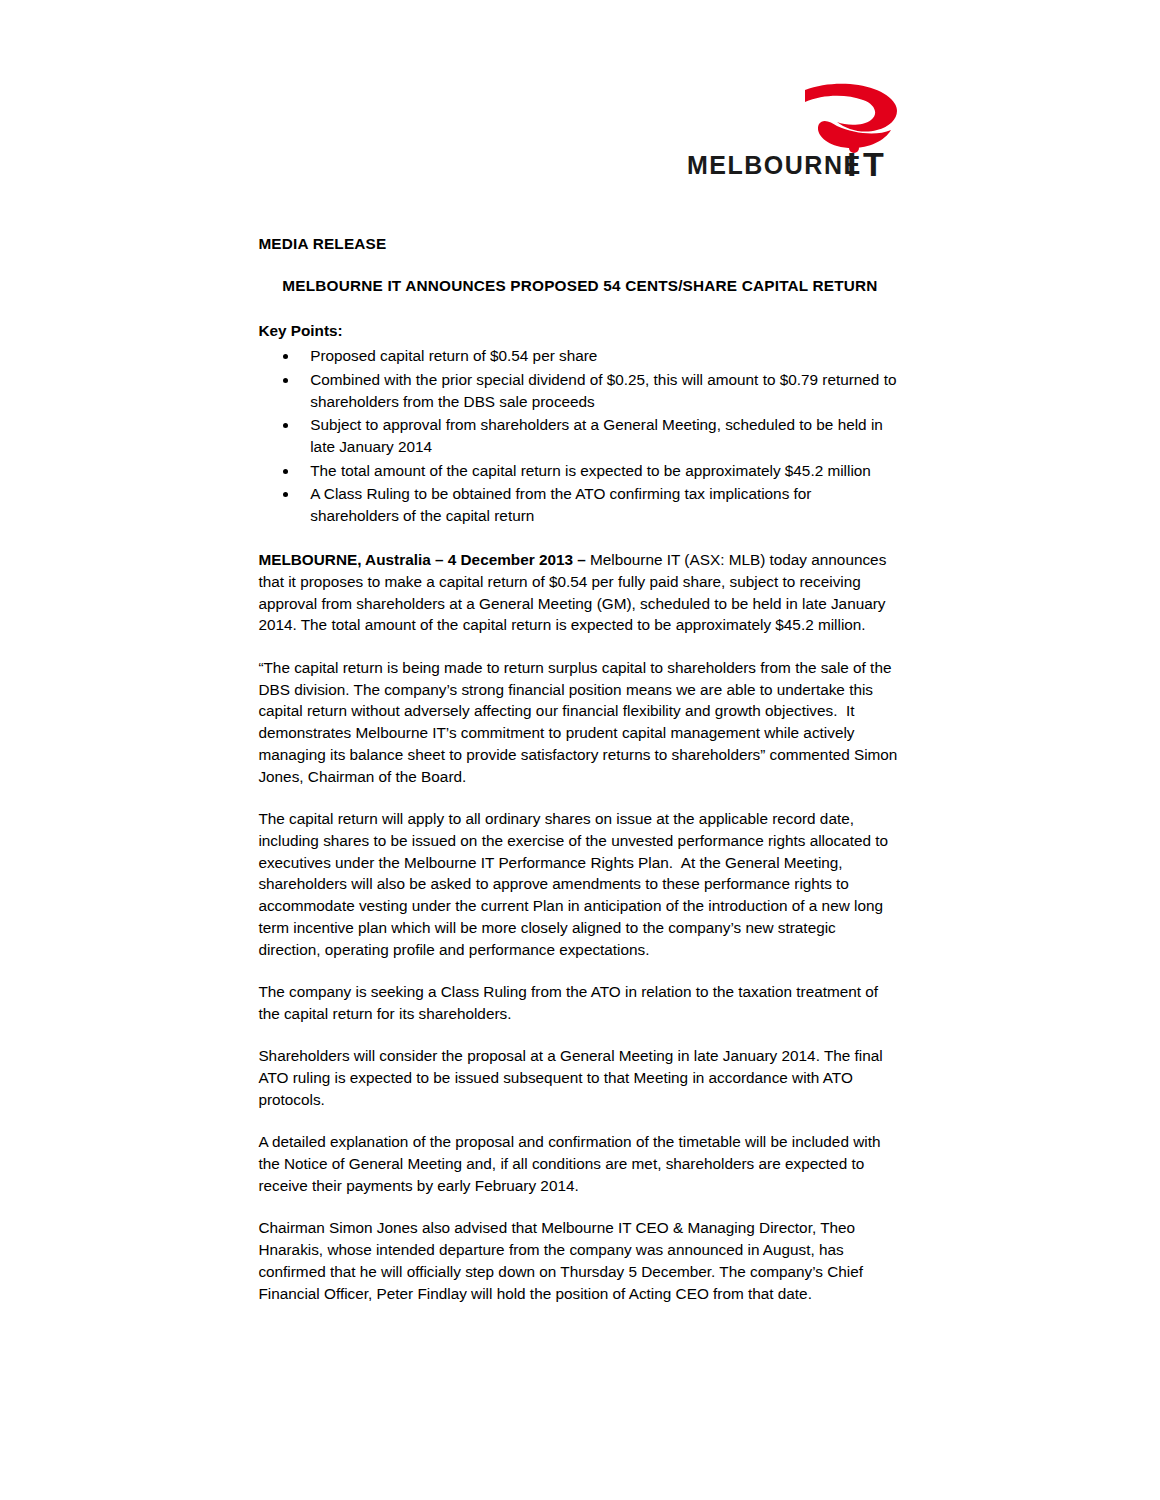MELBOURNE I T
MEDIA RELEASE
MELBOURNE IT ANNOUNCES PROPOSED 54 CENTS/SHARE CAPITAL RETURN
Key Points:
Proposed capital return of $0.54 per share
Combined with the prior special dividend of $0.25, this will amount to $0.79 returned to shareholders from the DBS sale proceeds
Subject to approval from shareholders at a General Meeting, scheduled to be held in late January 2014
The total amount of the capital return is expected to be approximately $45.2 million
A Class Ruling to be obtained from the ATO confirming tax implications for shareholders of the capital return
MELBOURNE, Australia – 4 December 2013 – Melbourne IT (ASX: MLB) today announces that it proposes to make a capital return of $0.54 per fully paid share, subject to receiving approval from shareholders at a General Meeting (GM), scheduled to be held in late January 2014. The total amount of the capital return is expected to be approximately $45.2 million.
“The capital return is being made to return surplus capital to shareholders from the sale of the DBS division. The company’s strong financial position means we are able to undertake this capital return without adversely affecting our financial flexibility and growth objectives. It demonstrates Melbourne IT’s commitment to prudent capital management while actively managing its balance sheet to provide satisfactory returns to shareholders” commented Simon Jones, Chairman of the Board.
The capital return will apply to all ordinary shares on issue at the applicable record date, including shares to be issued on the exercise of the unvested performance rights allocated to executives under the Melbourne IT Performance Rights Plan. At the General Meeting, shareholders will also be asked to approve amendments to these performance rights to accommodate vesting under the current Plan in anticipation of the introduction of a new long term incentive plan which will be more closely aligned to the company’s new strategic direction, operating profile and performance expectations.
The company is seeking a Class Ruling from the ATO in relation to the taxation treatment of the capital return for its shareholders.
Shareholders will consider the proposal at a General Meeting in late January 2014. The final ATO ruling is expected to be issued subsequent to that Meeting in accordance with ATO protocols.
A detailed explanation of the proposal and confirmation of the timetable will be included with the Notice of General Meeting and, if all conditions are met, shareholders are expected to receive their payments by early February 2014.
Chairman Simon Jones also advised that Melbourne IT CEO & Managing Director, Theo Hnarakis, whose intended departure from the company was announced in August, has confirmed that he will officially step down on Thursday 5 December. The company’s Chief Financial Officer, Peter Findlay will hold the position of Acting CEO from that date.